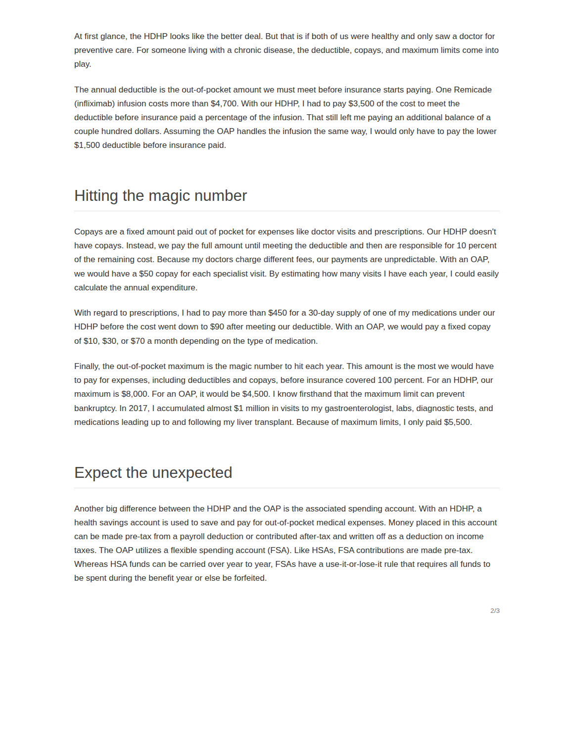At first glance, the HDHP looks like the better deal. But that is if both of us were healthy and only saw a doctor for preventive care. For someone living with a chronic disease, the deductible, copays, and maximum limits come into play.
The annual deductible is the out-of-pocket amount we must meet before insurance starts paying. One Remicade (infliximab) infusion costs more than $4,700. With our HDHP, I had to pay $3,500 of the cost to meet the deductible before insurance paid a percentage of the infusion. That still left me paying an additional balance of a couple hundred dollars. Assuming the OAP handles the infusion the same way, I would only have to pay the lower $1,500 deductible before insurance paid.
Hitting the magic number
Copays are a fixed amount paid out of pocket for expenses like doctor visits and prescriptions. Our HDHP doesn't have copays. Instead, we pay the full amount until meeting the deductible and then are responsible for 10 percent of the remaining cost. Because my doctors charge different fees, our payments are unpredictable. With an OAP, we would have a $50 copay for each specialist visit. By estimating how many visits I have each year, I could easily calculate the annual expenditure.
With regard to prescriptions, I had to pay more than $450 for a 30-day supply of one of my medications under our HDHP before the cost went down to $90 after meeting our deductible. With an OAP, we would pay a fixed copay of $10, $30, or $70 a month depending on the type of medication.
Finally, the out-of-pocket maximum is the magic number to hit each year. This amount is the most we would have to pay for expenses, including deductibles and copays, before insurance covered 100 percent. For an HDHP, our maximum is $8,000. For an OAP, it would be $4,500. I know firsthand that the maximum limit can prevent bankruptcy. In 2017, I accumulated almost $1 million in visits to my gastroenterologist, labs, diagnostic tests, and medications leading up to and following my liver transplant. Because of maximum limits, I only paid $5,500.
Expect the unexpected
Another big difference between the HDHP and the OAP is the associated spending account. With an HDHP, a health savings account is used to save and pay for out-of-pocket medical expenses. Money placed in this account can be made pre-tax from a payroll deduction or contributed after-tax and written off as a deduction on income taxes. The OAP utilizes a flexible spending account (FSA). Like HSAs, FSA contributions are made pre-tax. Whereas HSA funds can be carried over year to year, FSAs have a use-it-or-lose-it rule that requires all funds to be spent during the benefit year or else be forfeited.
2/3